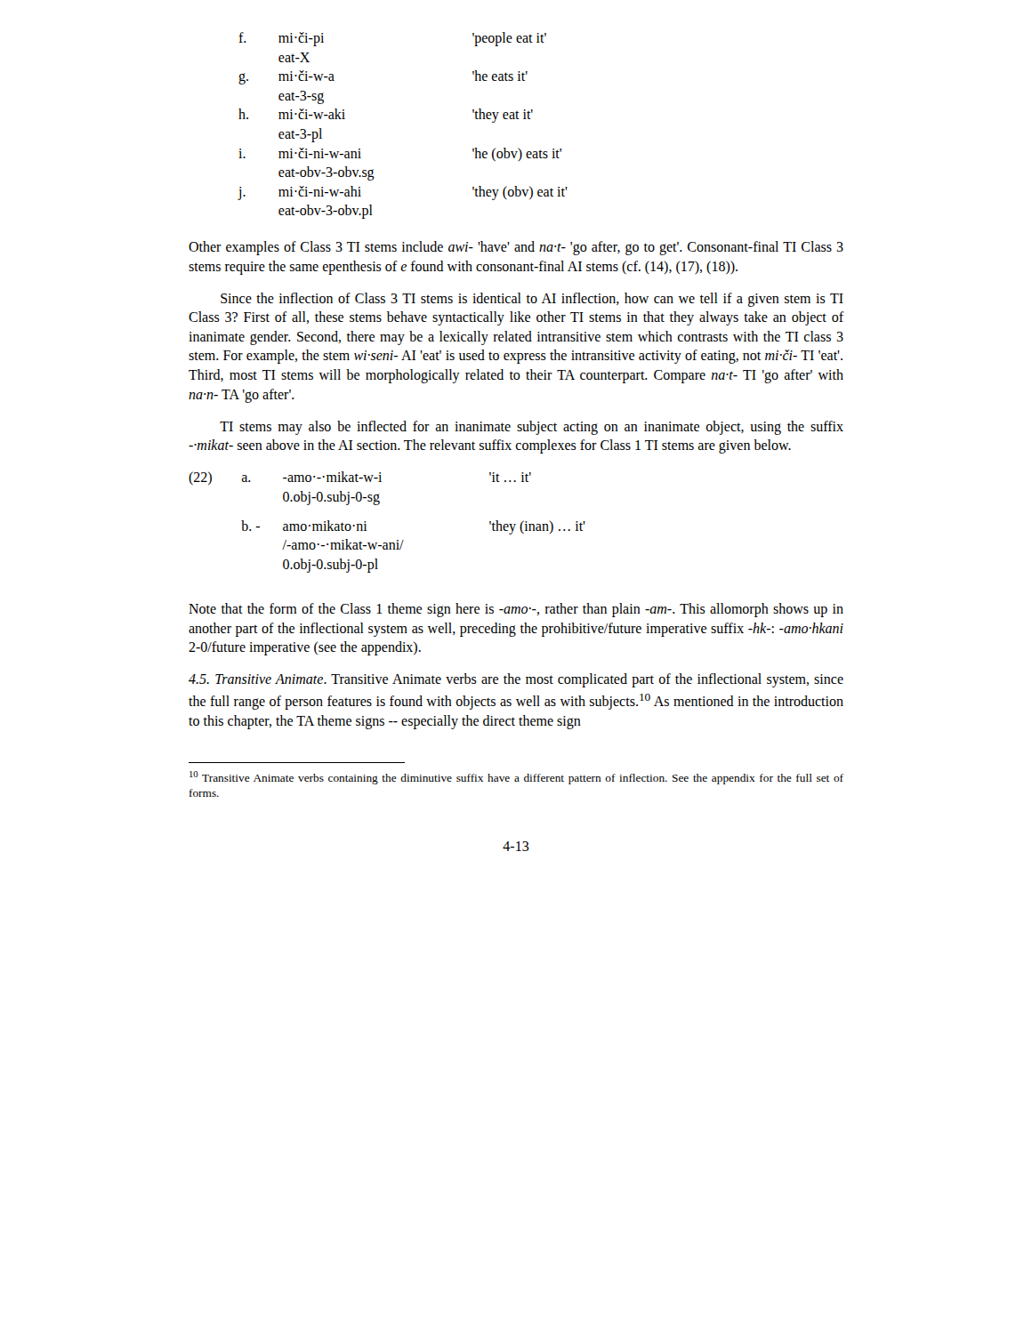| f. | mi·či-pi eat-X | 'people eat it' |
| g. | mi·či-w-a eat-3-sg | 'he eats it' |
| h. | mi·či-w-aki eat-3-pl | 'they eat it' |
| i. | mi·či-ni-w-ani eat-obv-3-obv.sg | 'he (obv) eats it' |
| j. | mi·či-ni-w-ahi eat-obv-3-obv.pl | 'they (obv) eat it' |
Other examples of Class 3 TI stems include awi- 'have' and na·t- 'go after, go to get'. Consonant-final TI Class 3 stems require the same epenthesis of e found with consonant-final AI stems (cf. (14), (17), (18)).
Since the inflection of Class 3 TI stems is identical to AI inflection, how can we tell if a given stem is TI Class 3? First of all, these stems behave syntactically like other TI stems in that they always take an object of inanimate gender. Second, there may be a lexically related intransitive stem which contrasts with the TI class 3 stem. For example, the stem wi·seni- AI 'eat' is used to express the intransitive activity of eating, not mi·či- TI 'eat'. Third, most TI stems will be morphologically related to their TA counterpart. Compare na·t- TI 'go after' with na·n- TA 'go after'.
TI stems may also be inflected for an inanimate subject acting on an inanimate object, using the suffix -·mikat- seen above in the AI section. The relevant suffix complexes for Class 1 TI stems are given below.
| (22) | a. | -amo·-·mikat-w-i 0.obj-0.subj-0-sg | 'it … it' |
| | b. - | amo·mikato·ni /-amo·-·mikat-w-ani/ 0.obj-0.subj-0-pl | 'they (inan) … it' |
Note that the form of the Class 1 theme sign here is -amo·-, rather than plain -am-. This allomorph shows up in another part of the inflectional system as well, preceding the prohibitive/future imperative suffix -hk-: -amo·hkani 2-0/future imperative (see the appendix).
4.5. Transitive Animate. Transitive Animate verbs are the most complicated part of the inflectional system, since the full range of person features is found with objects as well as with subjects.10 As mentioned in the introduction to this chapter, the TA theme signs -- especially the direct theme sign
10 Transitive Animate verbs containing the diminutive suffix have a different pattern of inflection. See the appendix for the full set of forms.
4-13